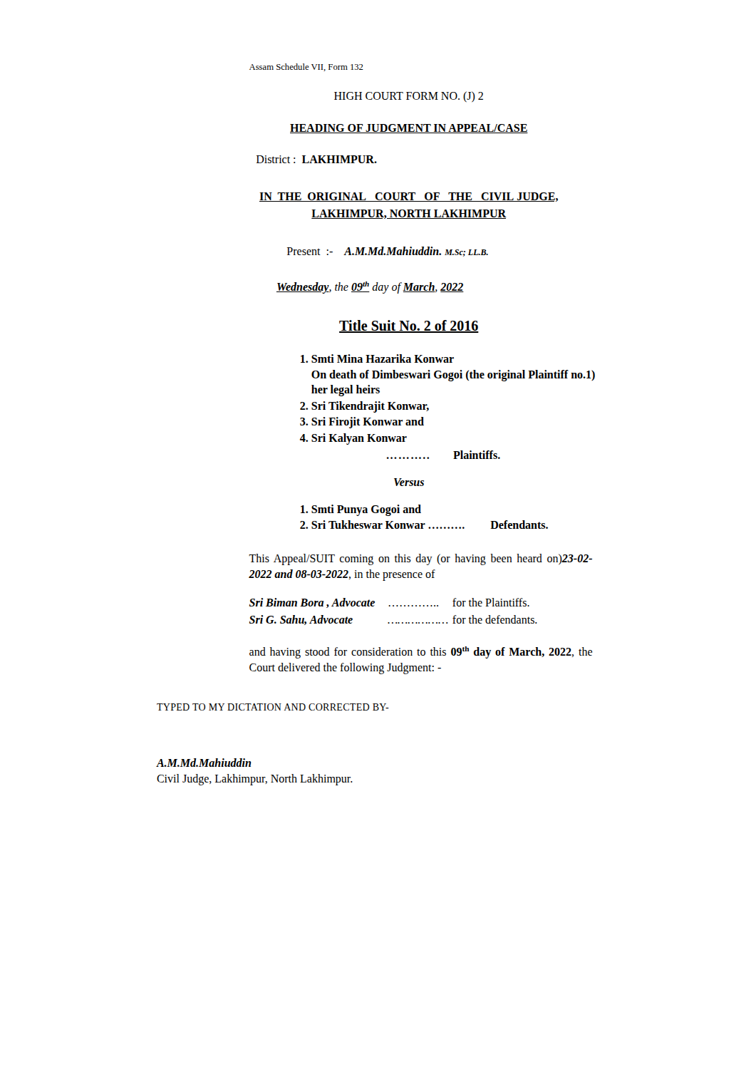Assam Schedule VII, Form 132
HIGH COURT FORM NO. (J) 2
HEADING OF JUDGMENT IN APPEAL/CASE
District : LAKHIMPUR.
IN THE ORIGINAL COURT OF THE CIVIL JUDGE,
LAKHIMPUR, NORTH LAKHIMPUR
Present :- A.M.Md.Mahiuddin. M.Sc; LL.B.
Wednesday, the 09th day of March, 2022
Title Suit No. 2 of 2016
Smti Mina Hazarika Konwar On death of Dimbeswari Gogoi (the original Plaintiff no.1) her legal heirs
Sri Tikendrajit Konwar,
Sri Firojit Konwar and
Sri Kalyan Konwar
……….. Plaintiffs.
Versus
Smti Punya Gogoi and
Sri Tukheswar Konwar ………. Defendants.
This Appeal/SUIT coming on this day (or having been heard on)23-02-2022 and 08-03-2022, in the presence of
| Sri Biman Bora , Advocate | ………….. | for the Plaintiffs. |
| Sri G. Sahu, Advocate | ……………… | for the defendants. |
and having stood for consideration to this 09th day of March, 2022, the Court delivered the following Judgment: -
TYPED TO MY DICTATION AND CORRECTED BY-
A.M.Md.Mahiuddin
Civil Judge, Lakhimpur, North Lakhimpur.